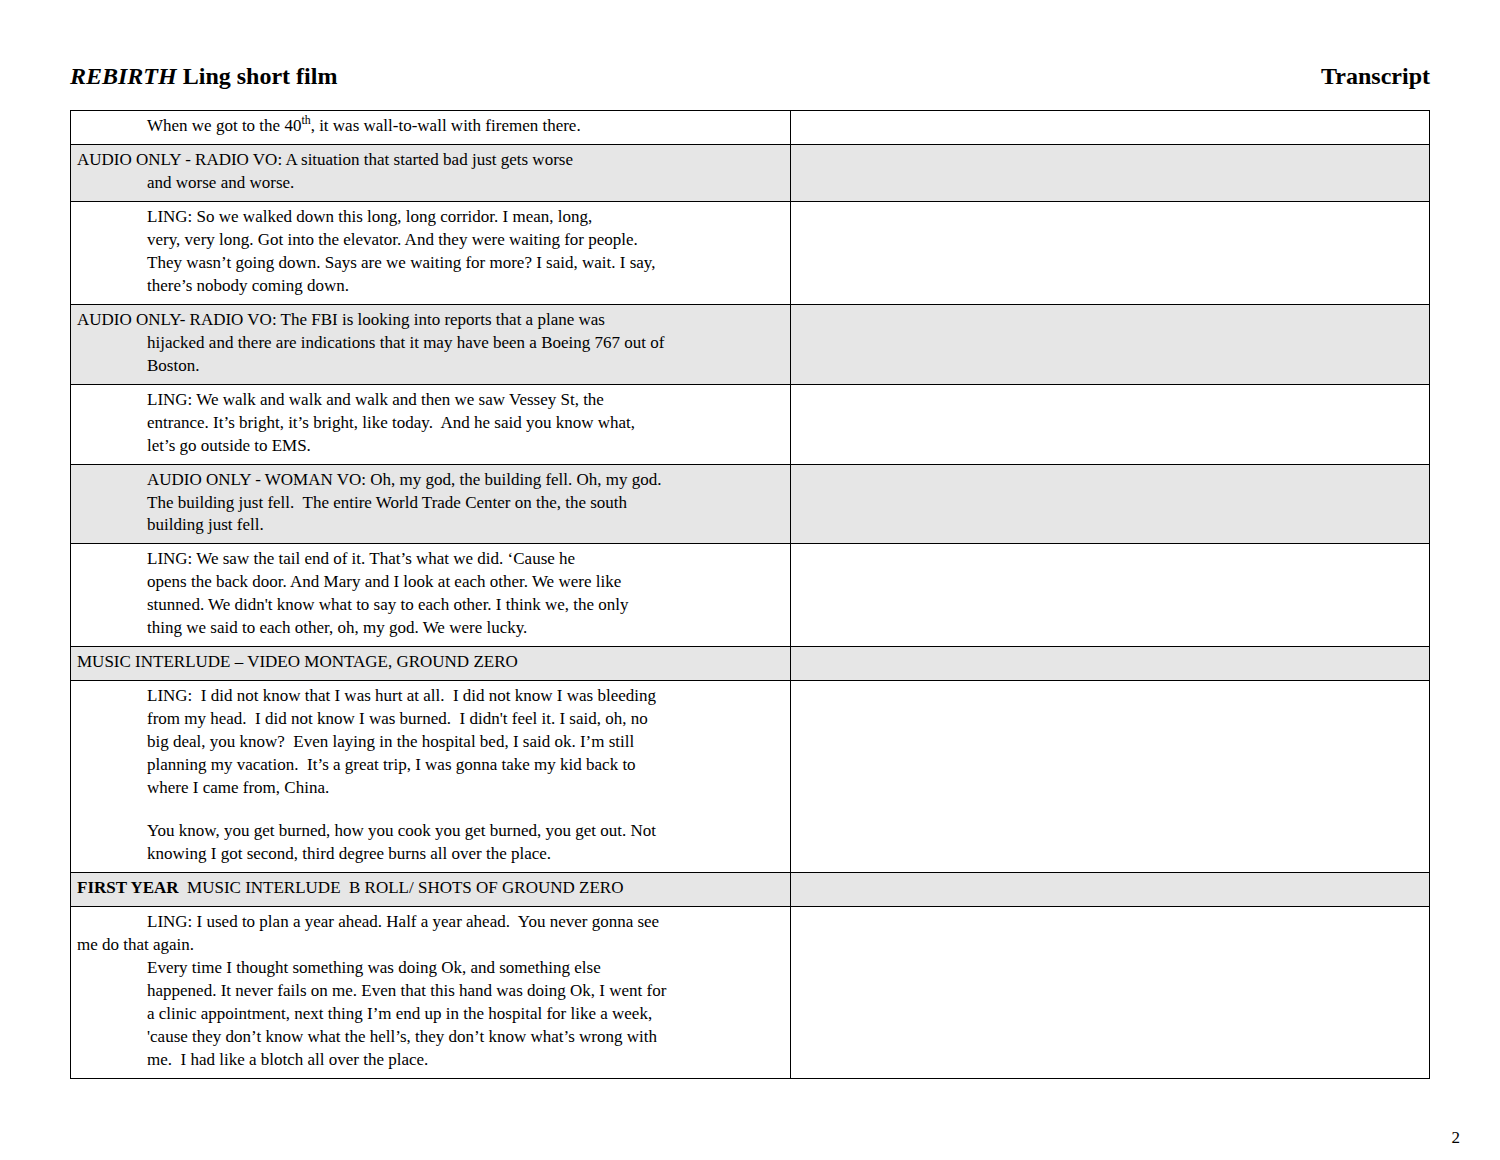REBIRTH Ling short film
Transcript
| When we got to the 40 th , it was wall-to-wall with firemen there. | |
| AUDIO ONLY - RADIO VO: A situation that started bad just gets worse and worse and worse. | |
| LING: So we walked down this long, long corridor. I mean, long, very, very long. Got into the elevator. And they were waiting for people. They wasn’t going down. Says are we waiting for more? I said, wait. I say, there’s nobody coming down. | |
| AUDIO ONLY- RADIO VO: The FBI is looking into reports that a plane was hijacked and there are indications that it may have been a Boeing 767 out of Boston. | |
| LING: We walk and walk and walk and then we saw Vessey St, the entrance. It’s bright, it’s bright, like today. And he said you know what, let’s go outside to EMS. | |
| AUDIO ONLY - WOMAN VO: Oh, my god, the building fell. Oh, my god. The building just fell. The entire World Trade Center on the, the south building just fell. | |
| LING: We saw the tail end of it. That’s what we did. ‘Cause he opens the back door. And Mary and I look at each other. We were like stunned. We didn't know what to say to each other. I think we, the only thing we said to each other, oh, my god. We were lucky. | |
| MUSIC INTERLUDE – VIDEO MONTAGE, GROUND ZERO | |
| LING: I did not know that I was hurt at all. I did not know I was bleeding from my head. I did not know I was burned. I didn't feel it. I said, oh, no big deal, you know? Even laying in the hospital bed, I said ok. I’m still planning my vacation. It’s a great trip, I was gonna take my kid back to where I came from, China. You know, you get burned, how you cook you get burned, you get out. Not knowing I got second, third degree burns all over the place. | |
| FIRST YEAR MUSIC INTERLUDE B ROLL/ SHOTS OF GROUND ZERO | |
| LING: I used to plan a year ahead. Half a year ahead. You never gonna see me do that again. Every time I thought something was doing Ok, and something else happened. It never fails on me. Even that this hand was doing Ok, I went for a clinic appointment, next thing I’m end up in the hospital for like a week, 'cause they don’t know what the hell’s, they don’t know what’s wrong with me. I had like a blotch all over the place. | |
2